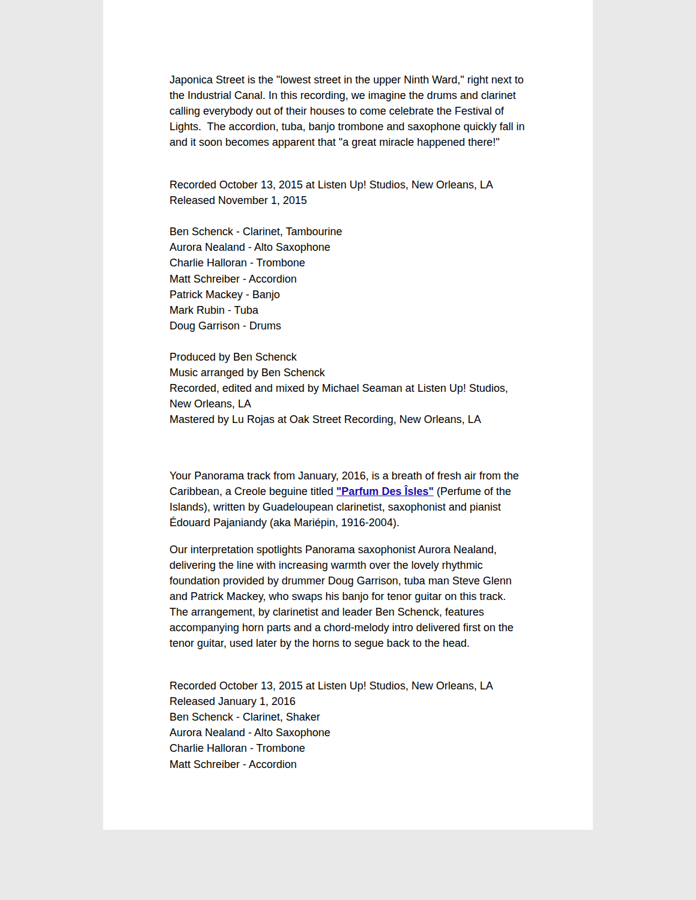Japonica Street is the "lowest street in the upper Ninth Ward," right next to the Industrial Canal. In this recording, we imagine the drums and clarinet calling everybody out of their houses to come celebrate the Festival of Lights. The accordion, tuba, banjo trombone and saxophone quickly fall in and it soon becomes apparent that "a great miracle happened there!"
Recorded October 13, 2015 at Listen Up! Studios, New Orleans, LA
Released November 1, 2015
Ben Schenck - Clarinet, Tambourine
Aurora Nealand - Alto Saxophone
Charlie Halloran - Trombone
Matt Schreiber - Accordion
Patrick Mackey - Banjo
Mark Rubin - Tuba
Doug Garrison - Drums
Produced by Ben Schenck
Music arranged by Ben Schenck
Recorded, edited and mixed by Michael Seaman at Listen Up! Studios, New Orleans, LA
Mastered by Lu Rojas at Oak Street Recording, New Orleans, LA
Your Panorama track from January, 2016, is a breath of fresh air from the Caribbean, a Creole beguine titled "Parfum Des Îsles" (Perfume of the Islands), written by Guadeloupean clarinetist, saxophonist and pianist Édouard Pajaniandy (aka Mariépin, 1916-2004).
Our interpretation spotlights Panorama saxophonist Aurora Nealand, delivering the line with increasing warmth over the lovely rhythmic foundation provided by drummer Doug Garrison, tuba man Steve Glenn and Patrick Mackey, who swaps his banjo for tenor guitar on this track. The arrangement, by clarinetist and leader Ben Schenck, features accompanying horn parts and a chord-melody intro delivered first on the tenor guitar, used later by the horns to segue back to the head.
Recorded October 13, 2015 at Listen Up! Studios, New Orleans, LA
Released January 1, 2016
Ben Schenck - Clarinet, Shaker
Aurora Nealand - Alto Saxophone
Charlie Halloran - Trombone
Matt Schreiber - Accordion